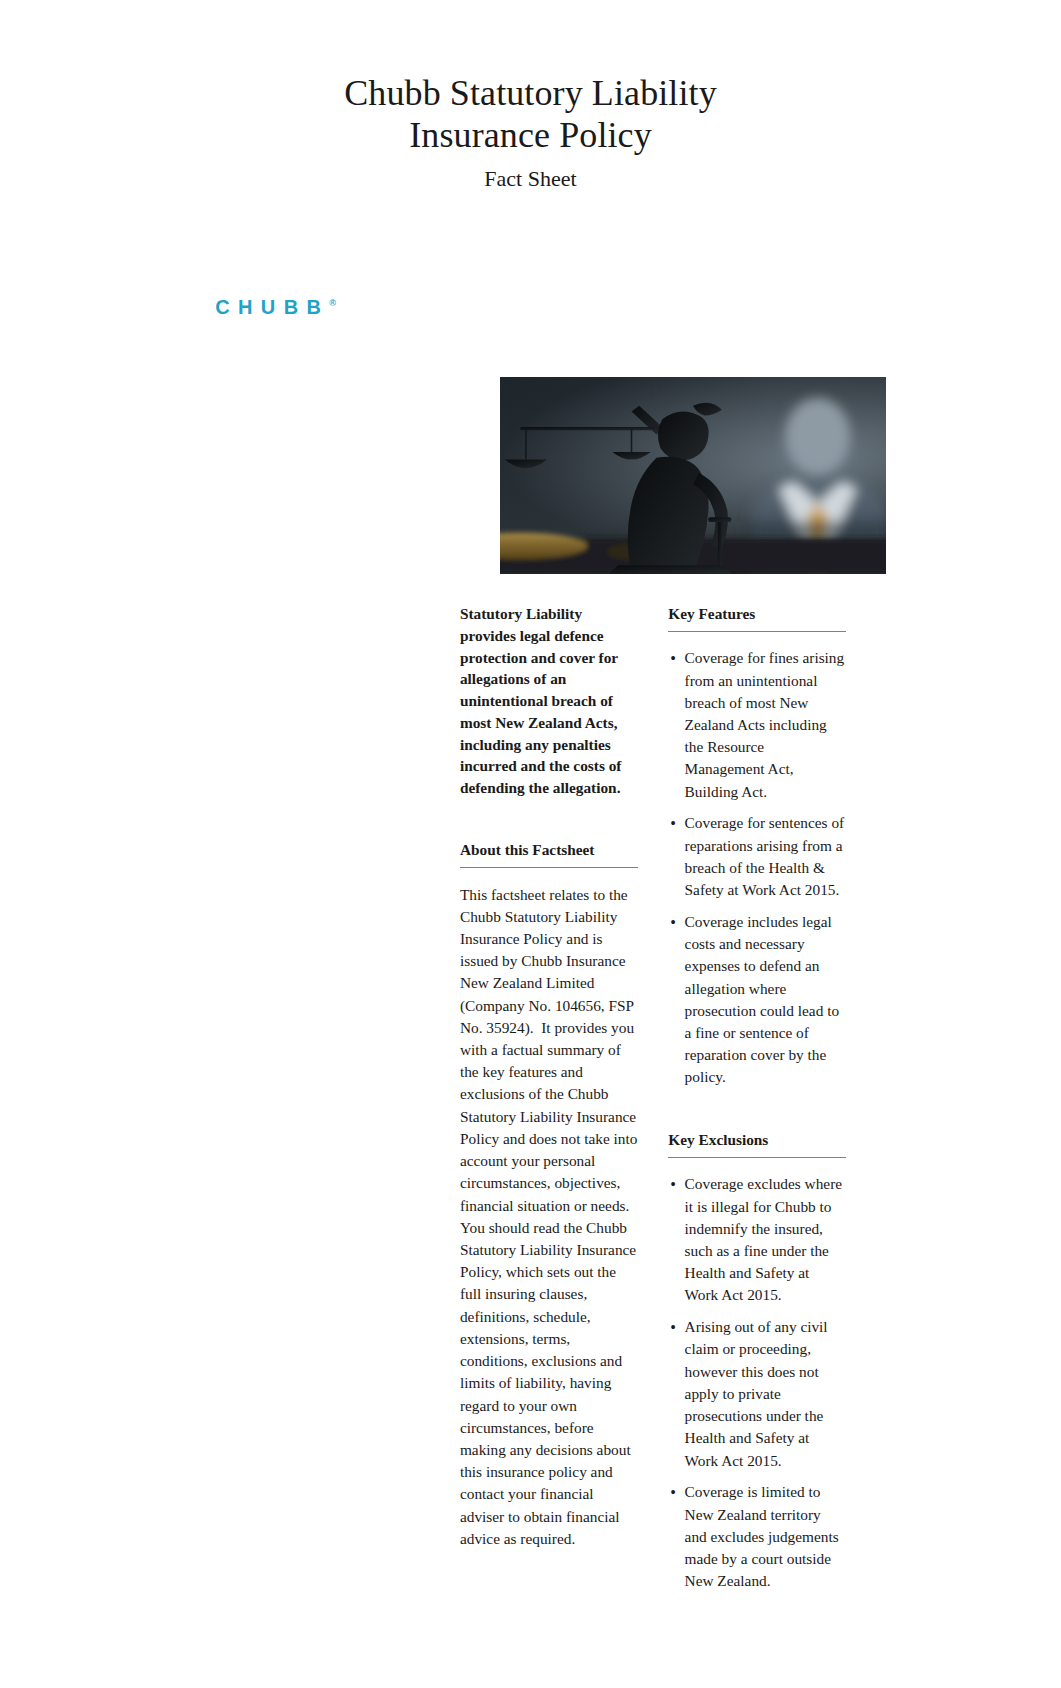Chubb Statutory Liability
Insurance Policy
Fact Sheet
CHUBB®
Statutory Liability provides legal defence protection and cover for allegations of an unintentional breach of most New Zealand Acts, including any penalties incurred and the costs of defending the allegation.
About this Factsheet
This factsheet relates to the Chubb Statutory Liability Insurance Policy and is issued by Chubb Insurance New Zealand Limited (Company No. 104656, FSP No. 35924). It provides you with a factual summary of the key features and exclusions of the Chubb Statutory Liability Insurance Policy and does not take into account your personal circumstances, objectives, financial situation or needs. You should read the Chubb Statutory Liability Insurance Policy, which sets out the full insuring clauses, definitions, schedule, extensions, terms, conditions, exclusions and limits of liability, having regard to your own circumstances, before making any decisions about this insurance policy and contact your financial adviser to obtain financial advice as required.
Key Features
Coverage for fines arising from an unintentional breach of most New Zealand Acts including the Resource Management Act, Building Act.
Coverage for sentences of reparations arising from a breach of the Health & Safety at Work Act 2015.
Coverage includes legal costs and necessary expenses to defend an allegation where prosecution could lead to a fine or sentence of reparation cover by the policy.
Key Exclusions
Coverage excludes where it is illegal for Chubb to indemnify the insured, such as a fine under the Health and Safety at Work Act 2015.
Arising out of any civil claim or proceeding, however this does not apply to private prosecutions under the Health and Safety at Work Act 2015.
Coverage is limited to New Zealand territory and excludes judgements made by a court outside New Zealand.